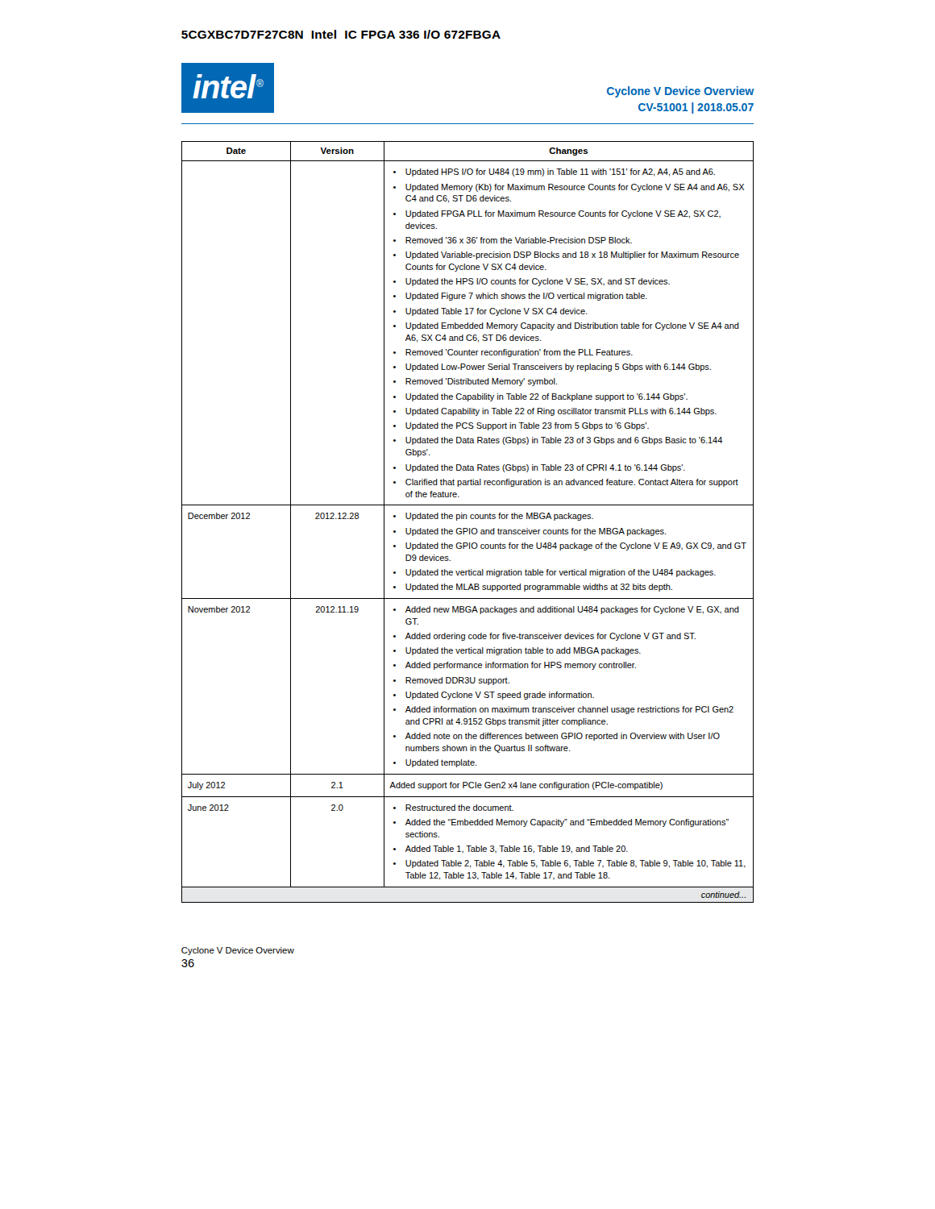5CGXBC7D7F27C8N Intel IC FPGA 336 I/O 672FBGA
intel®
Cyclone V Device Overview
CV-51001 | 2018.05.07
| Date | Version | Changes |
| --- | --- | --- |
| | | Updated HPS I/O for U484 (19 mm) in Table 11 with '151' for A2, A4, A5 and A6. Updated Memory (Kb) for Maximum Resource Counts for Cyclone V SE A4 and A6, SX C4 and C6, ST D6 devices. Updated FPGA PLL for Maximum Resource Counts for Cyclone V SE A2, SX C2, devices. Removed '36 x 36' from the Variable-Precision DSP Block. Updated Variable-precision DSP Blocks and 18 x 18 Multiplier for Maximum Resource Counts for Cyclone V SX C4 device. Updated the HPS I/O counts for Cyclone V SE, SX, and ST devices. Updated Figure 7 which shows the I/O vertical migration table. Updated Table 17 for Cyclone V SX C4 device. Updated Embedded Memory Capacity and Distribution table for Cyclone V SE A4 and A6, SX C4 and C6, ST D6 devices. Removed 'Counter reconfiguration' from the PLL Features. Updated Low-Power Serial Transceivers by replacing 5 Gbps with 6.144 Gbps. Removed 'Distributed Memory' symbol. Updated the Capability in Table 22 of Backplane support to '6.144 Gbps'. Updated Capability in Table 22 of Ring oscillator transmit PLLs with 6.144 Gbps. Updated the PCS Support in Table 23 from 5 Gbps to '6 Gbps'. Updated the Data Rates (Gbps) in Table 23 of 3 Gbps and 6 Gbps Basic to '6.144 Gbps'. Updated the Data Rates (Gbps) in Table 23 of CPRI 4.1 to '6.144 Gbps'. Clarified that partial reconfiguration is an advanced feature. Contact Altera for support of the feature. |
| December 2012 | 2012.12.28 | Updated the pin counts for the MBGA packages. Updated the GPIO and transceiver counts for the MBGA packages. Updated the GPIO counts for the U484 package of the Cyclone V E A9, GX C9, and GT D9 devices. Updated the vertical migration table for vertical migration of the U484 packages. Updated the MLAB supported programmable widths at 32 bits depth. |
| November 2012 | 2012.11.19 | Added new MBGA packages and additional U484 packages for Cyclone V E, GX, and GT. Added ordering code for five-transceiver devices for Cyclone V GT and ST. Updated the vertical migration table to add MBGA packages. Added performance information for HPS memory controller. Removed DDR3U support. Updated Cyclone V ST speed grade information. Added information on maximum transceiver channel usage restrictions for PCI Gen2 and CPRI at 4.9152 Gbps transmit jitter compliance. Added note on the differences between GPIO reported in Overview with User I/O numbers shown in the Quartus II software. Updated template. |
| July 2012 | 2.1 | Added support for PCIe Gen2 x4 lane configuration (PCIe-compatible) |
| June 2012 | 2.0 | Restructured the document. Added the “Embedded Memory Capacity” and “Embedded Memory Configurations” sections. Added Table 1, Table 3, Table 16, Table 19, and Table 20. Updated Table 2, Table 4, Table 5, Table 6, Table 7, Table 8, Table 9, Table 10, Table 11, Table 12, Table 13, Table 14, Table 17, and Table 18. |
continued...
Cyclone V Device Overview
36